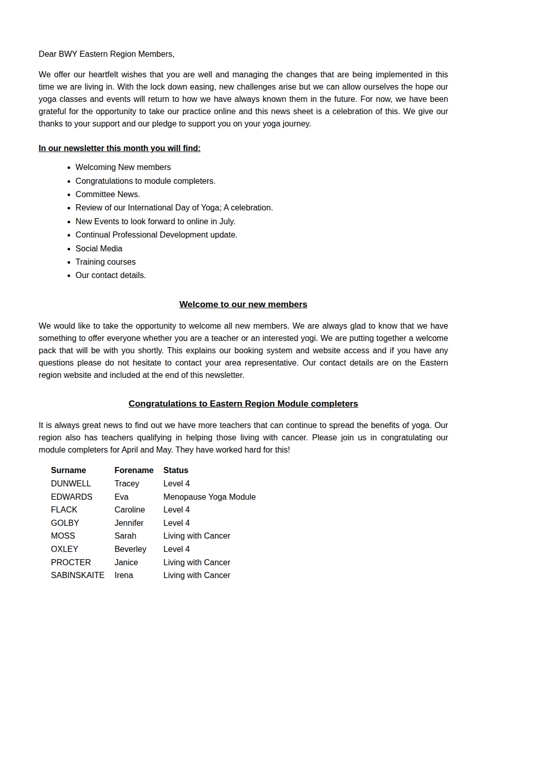Dear BWY Eastern Region Members,
We offer our heartfelt wishes that you are well and managing the changes that are being implemented in this time we are living in. With the lock down easing, new challenges arise but we can allow ourselves the hope our yoga classes and events will return to how we have always known them in the future. For now, we have been grateful for the opportunity to take our practice online and this news sheet is a celebration of this. We give our thanks to your support and our pledge to support you on your yoga journey.
In our newsletter this month you will find:
Welcoming New members
Congratulations to module completers.
Committee News.
Review of our International Day of Yoga; A celebration.
New Events to look forward to online in July.
Continual Professional Development update.
Social Media
Training courses
Our contact details.
Welcome to our new members
We would like to take the opportunity to welcome all new members. We are always glad to know that we have something to offer everyone whether you are a teacher or an interested yogi. We are putting together a welcome pack that will be with you shortly. This explains our booking system and website access and if you have any questions please do not hesitate to contact your area representative. Our contact details are on the Eastern region website and included at the end of this newsletter.
Congratulations to Eastern Region Module completers
It is always great news to find out we have more teachers that can continue to spread the benefits of yoga. Our region also has teachers qualifying in helping those living with cancer. Please join us in congratulating our module completers for April and May. They have worked hard for this!
| Surname | Forename | Status |
| --- | --- | --- |
| DUNWELL | Tracey | Level 4 |
| EDWARDS | Eva | Menopause Yoga Module |
| FLACK | Caroline | Level 4 |
| GOLBY | Jennifer | Level 4 |
| MOSS | Sarah | Living with Cancer |
| OXLEY | Beverley | Level 4 |
| PROCTER | Janice | Living with Cancer |
| SABINSKAITE | Irena | Living with Cancer |